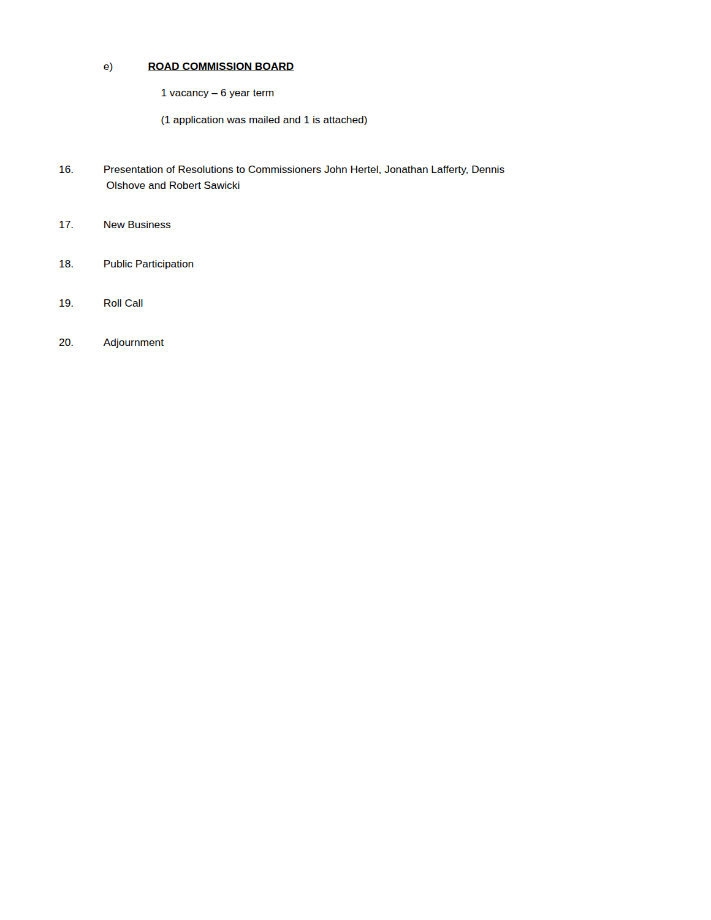e)
ROAD COMMISSION BOARD
1 vacancy – 6 year term
(1 application was mailed and 1 is attached)
16.
Presentation of Resolutions to Commissioners John Hertel, Jonathan Lafferty, Dennis
Olshove and Robert Sawicki
17.
New Business
18.
Public Participation
19.
Roll Call
20.
Adjournment